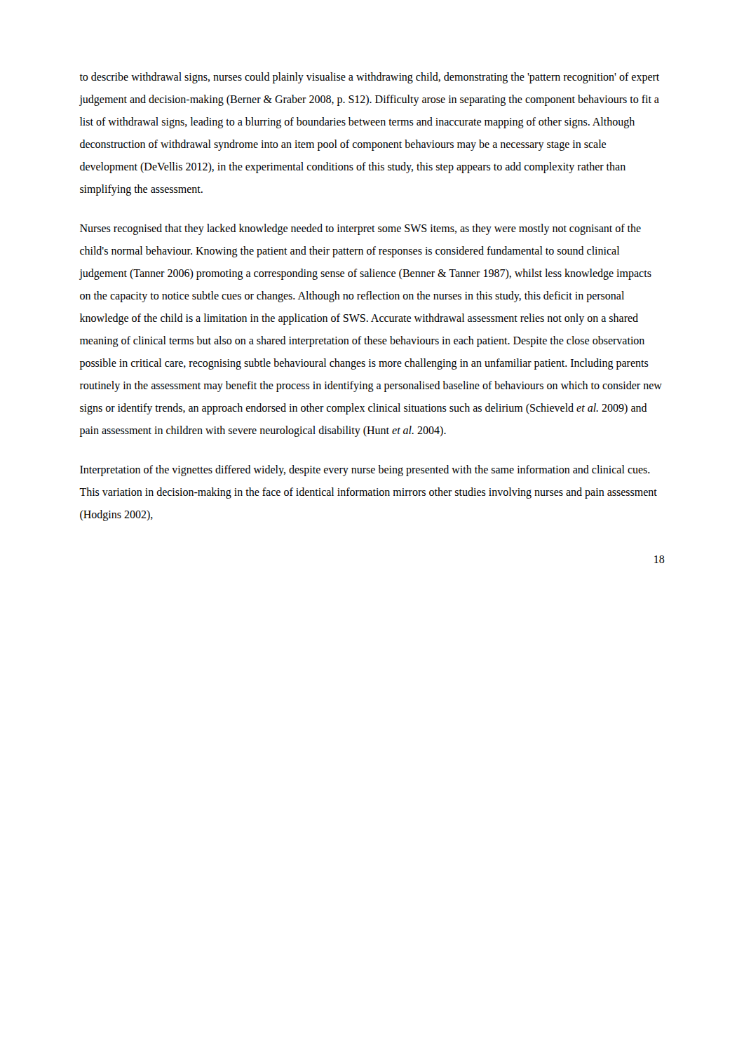to describe withdrawal signs, nurses could plainly visualise a withdrawing child, demonstrating the 'pattern recognition' of expert judgement and decision-making (Berner & Graber 2008, p. S12). Difficulty arose in separating the component behaviours to fit a list of withdrawal signs, leading to a blurring of boundaries between terms and inaccurate mapping of other signs. Although deconstruction of withdrawal syndrome into an item pool of component behaviours may be a necessary stage in scale development (DeVellis 2012), in the experimental conditions of this study, this step appears to add complexity rather than simplifying the assessment.
Nurses recognised that they lacked knowledge needed to interpret some SWS items, as they were mostly not cognisant of the child's normal behaviour. Knowing the patient and their pattern of responses is considered fundamental to sound clinical judgement (Tanner 2006) promoting a corresponding sense of salience (Benner & Tanner 1987), whilst less knowledge impacts on the capacity to notice subtle cues or changes. Although no reflection on the nurses in this study, this deficit in personal knowledge of the child is a limitation in the application of SWS. Accurate withdrawal assessment relies not only on a shared meaning of clinical terms but also on a shared interpretation of these behaviours in each patient. Despite the close observation possible in critical care, recognising subtle behavioural changes is more challenging in an unfamiliar patient. Including parents routinely in the assessment may benefit the process in identifying a personalised baseline of behaviours on which to consider new signs or identify trends, an approach endorsed in other complex clinical situations such as delirium (Schieveld et al. 2009) and pain assessment in children with severe neurological disability (Hunt et al. 2004).
Interpretation of the vignettes differed widely, despite every nurse being presented with the same information and clinical cues. This variation in decision-making in the face of identical information mirrors other studies involving nurses and pain assessment (Hodgins 2002),
18